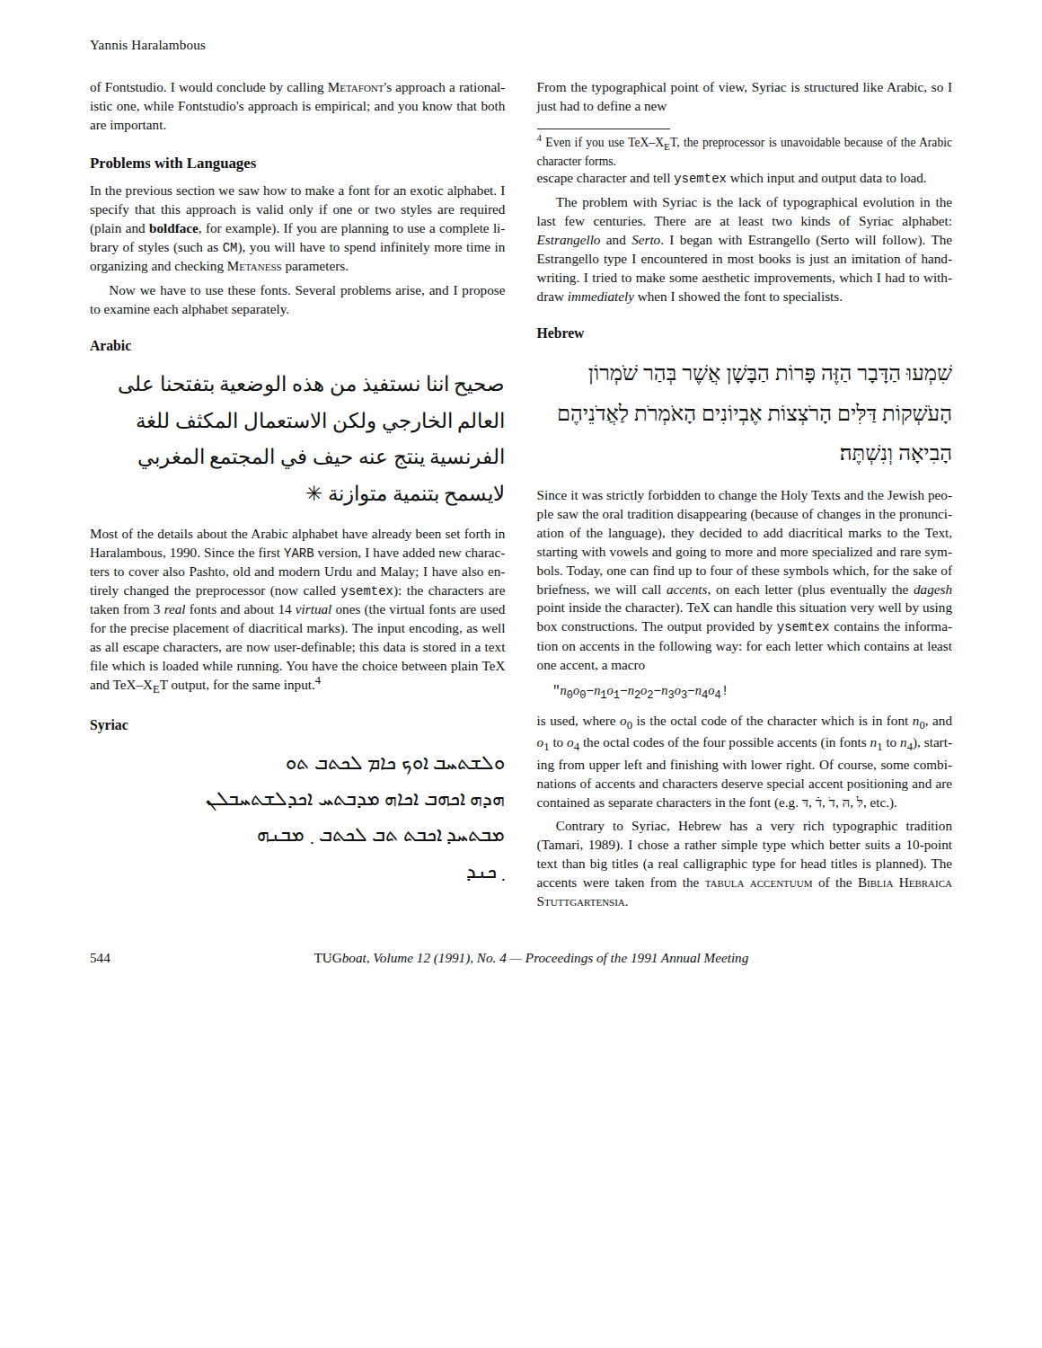Yannis Haralambous
of Fontstudio. I would conclude by calling Metafont's approach a rationalistic one, while Fontstudio's approach is empirical; and you know that both are important.
Problems with Languages
In the previous section we saw how to make a font for an exotic alphabet. I specify that this approach is valid only if one or two styles are required (plain and boldface, for example). If you are planning to use a complete library of styles (such as CM), you will have to spend infinitely more time in organizing and checking Metaness parameters.
Now we have to use these fonts. Several problems arise, and I propose to examine each alphabet separately.
Arabic
صحيح اننا نستفيذ من هذه الوضعية بتفتحنا على العالم الخارجي ولكن الاستعمال المكثف للغة الفرنسية ينتج عنه حيف في المجتمع المغربي لايسمح بتنمية متوازنة ✳
Most of the details about the Arabic alphabet have already been set forth in Haralambous, 1990. Since the first YARB version, I have added new characters to cover also Pashto, old and modern Urdu and Malay; I have also entirely changed the preprocessor (now called ysemtex): the characters are taken from 3 real fonts and about 14 virtual ones (the virtual fonts are used for the precise placement of diacritical marks). The input encoding, as well as all escape characters, are now user-definable; this data is stored in a text file which is loaded while running. You have the choice between plain TEX and TEX–XET output, for the same input.4
Syriac
ܘܠܫܬܚܒ ܐܘܟ ܟܐܡ ܠܟܬܒ ܬܘ
ܗܕܗ ܐܟܗܒ ܐܟܐܗ ܡܕܒܬܚ ܐܟܕܠܫܬܚܒܠܢ
ܡܒܬܚܕ ܐܟܒܬ ܬܒ ܠܟܬܒ ܂ ܡܒܢܗ
܂ ܟܢܕ
From the typographical point of view, Syriac is structured like Arabic, so I just had to define a new
4 Even if you use TEX–XET, the preprocessor is unavoidable because of the Arabic character forms.
escape character and tell ysemtex which input and output data to load.
The problem with Syriac is the lack of typographical evolution in the last few centuries. There are at least two kinds of Syriac alphabet: Estrangello and Serto. I began with Estrangello (Serto will follow). The Estrangello type I encountered in most books is just an imitation of handwriting. I tried to make some aesthetic improvements, which I had to withdraw immediately when I showed the font to specialists.
Hebrew
שִׁמְעוּ הַדָּבָר הַזֶּה פָּרוֹת הַבָּשָׁן אֲשֶׁר בְּהַר שֹׁמְרוֹן הָעֹשְׁקוֹת דַּלִּים הָרֹצְצוֹת אֶבְיוֹנִים הָאֹמְרֹת לַאֲדֹנֵיהֶם הָבִיאָה וְנִשְׁתֶּה׃
Since it was strictly forbidden to change the Holy Texts and the Jewish people saw the oral tradition disappearing (because of changes in the pronunciation of the language), they decided to add diacritical marks to the Text, starting with vowels and going to more and more specialized and rare symbols. Today, one can find up to four of these symbols which, for the sake of briefness, we will call accents, on each letter (plus eventually the dagesh point inside the character). TEX can handle this situation very well by using box constructions. The output provided by ysemtex contains the information on accents in the following way: for each letter which contains at least one accent, a macro
"n0o0−n1o1−n2o2−n3o3−n4o4!
is used, where o0 is the octal code of the character which is in font n0, and o1 to o4 the octal codes of the four possible accents (in fonts n1 to n4), starting from upper left and finishing with lower right. Of course, some combinations of accents and characters deserve special accent positioning and are contained as separate characters in the font (e.g. דּ, דֿ, דֹ, הּ, לּ, etc.).
Contrary to Syriac, Hebrew has a very rich typographic tradition (Tamari, 1989). I chose a rather simple type which better suits a 10-point text than big titles (a real calligraphic type for head titles is planned). The accents were taken from the tabula accentuum of the Biblia Hebraica Stuttgartensia.
544
TUGboat, Volume 12 (1991), No. 4 — Proceedings of the 1991 Annual Meeting